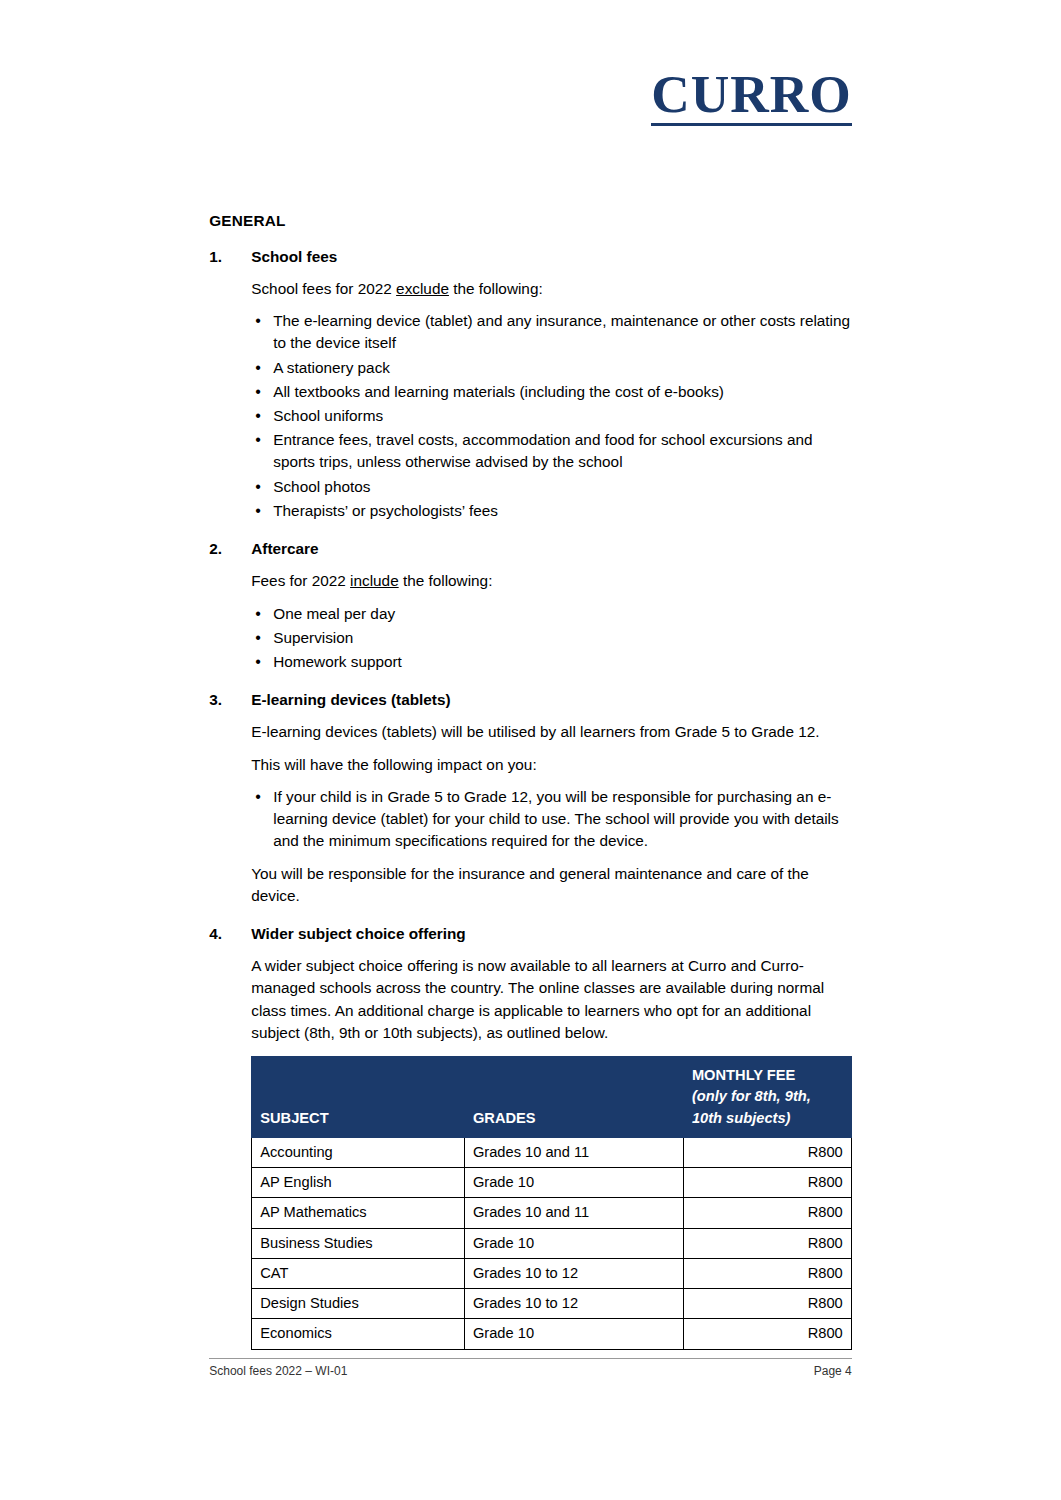CURRO
GENERAL
School fees
School fees for 2022 exclude the following:
The e-learning device (tablet) and any insurance, maintenance or other costs relating to the device itself
A stationery pack
All textbooks and learning materials (including the cost of e-books)
School uniforms
Entrance fees, travel costs, accommodation and food for school excursions and sports trips, unless otherwise advised by the school
School photos
Therapists’ or psychologists’ fees
Aftercare
Fees for 2022 include the following:
One meal per day
Supervision
Homework support
E-learning devices (tablets)
E-learning devices (tablets) will be utilised by all learners from Grade 5 to Grade 12.
This will have the following impact on you:
If your child is in Grade 5 to Grade 12, you will be responsible for purchasing an e-learning device (tablet) for your child to use. The school will provide you with details and the minimum specifications required for the device.
You will be responsible for the insurance and general maintenance and care of the device.
Wider subject choice offering
A wider subject choice offering is now available to all learners at Curro and Curro-managed schools across the country. The online classes are available during normal class times. An additional charge is applicable to learners who opt for an additional subject (8th, 9th or 10th subjects), as outlined below.
| SUBJECT | GRADES | MONTHLY FEE (only for 8th, 9th, 10th subjects) |
| --- | --- | --- |
| Accounting | Grades 10 and 11 | R800 |
| AP English | Grade 10 | R800 |
| AP Mathematics | Grades 10 and 11 | R800 |
| Business Studies | Grade 10 | R800 |
| CAT | Grades 10 to 12 | R800 |
| Design Studies | Grades 10 to 12 | R800 |
| Economics | Grade 10 | R800 |
School fees 2022 – WI-01 Page 4